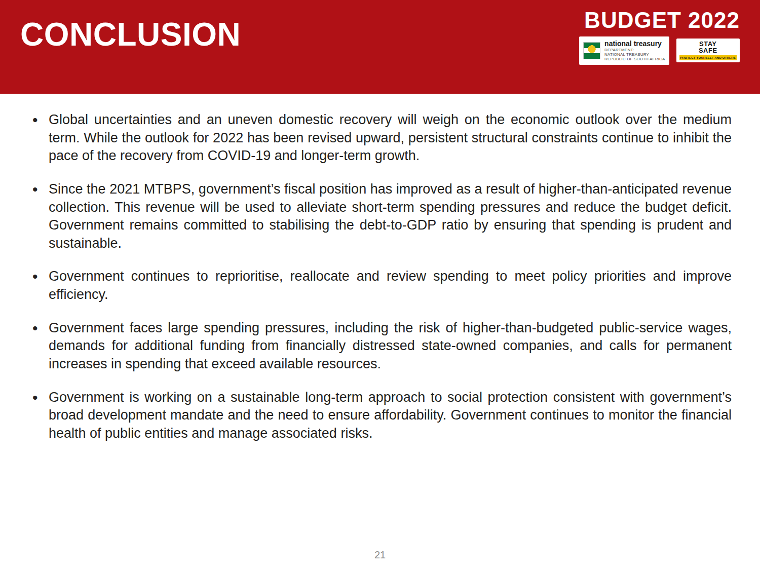CONCLUSION
BUDGET 2022
national treasury Department: National Treasury REPUBLIC OF SOUTH AFRICA
STAY
SAFE
PROTECT YOURSELF AND OTHERS
Global uncertainties and an uneven domestic recovery will weigh on the economic outlook over the medium term. While the outlook for 2022 has been revised upward, persistent structural constraints continue to inhibit the pace of the recovery from COVID-19 and longer-term growth.
Since the 2021 MTBPS, government’s fiscal position has improved as a result of higher-than-anticipated revenue collection. This revenue will be used to alleviate short-term spending pressures and reduce the budget deficit. Government remains committed to stabilising the debt-to-GDP ratio by ensuring that spending is prudent and sustainable.
Government continues to reprioritise, reallocate and review spending to meet policy priorities and improve efficiency.
Government faces large spending pressures, including the risk of higher-than-budgeted public-service wages, demands for additional funding from financially distressed state-owned companies, and calls for permanent increases in spending that exceed available resources.
Government is working on a sustainable long-term approach to social protection consistent with government’s broad development mandate and the need to ensure affordability. Government continues to monitor the financial health of public entities and manage associated risks.
21